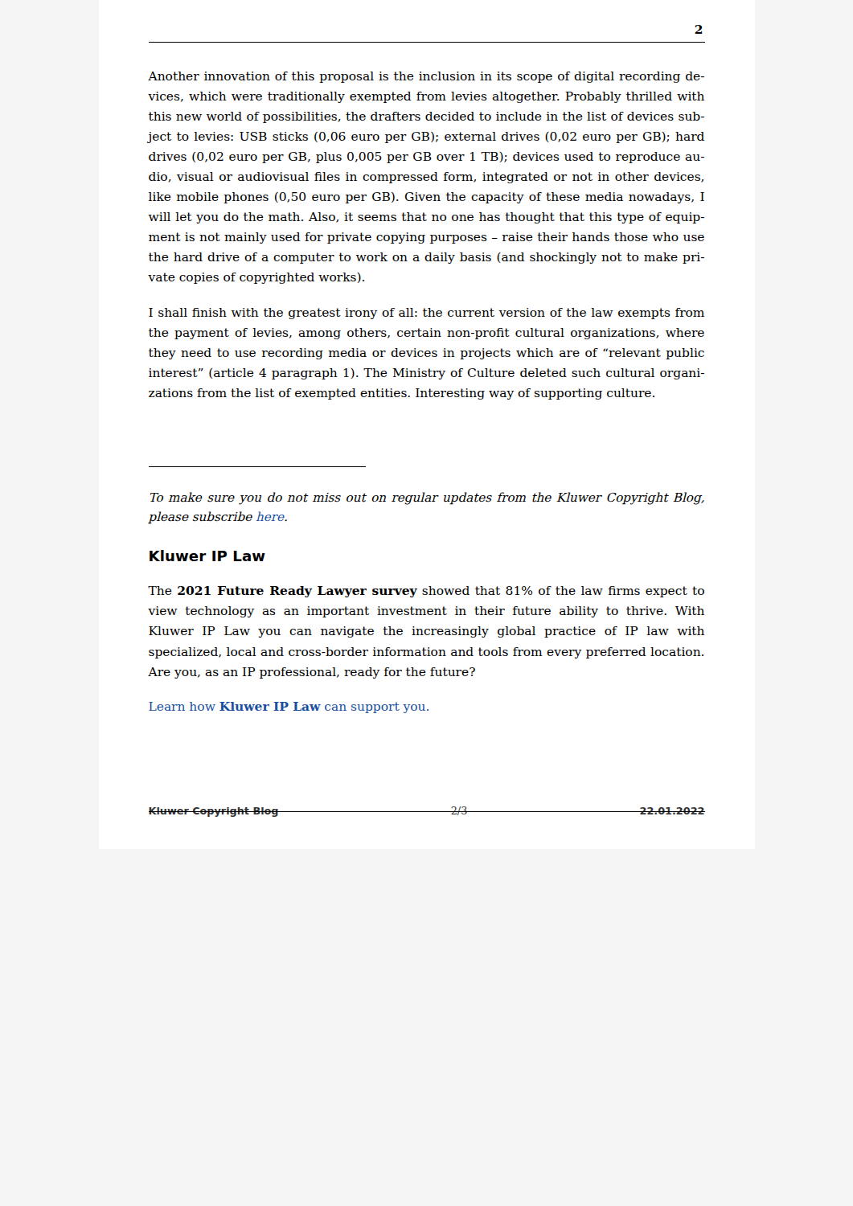2
Another innovation of this proposal is the inclusion in its scope of digital recording devices, which were traditionally exempted from levies altogether. Probably thrilled with this new world of possibilities, the drafters decided to include in the list of devices subject to levies: USB sticks (0,06 euro per GB); external drives (0,02 euro per GB); hard drives (0,02 euro per GB, plus 0,005 per GB over 1 TB); devices used to reproduce audio, visual or audiovisual files in compressed form, integrated or not in other devices, like mobile phones (0,50 euro per GB). Given the capacity of these media nowadays, I will let you do the math. Also, it seems that no one has thought that this type of equipment is not mainly used for private copying purposes – raise their hands those who use the hard drive of a computer to work on a daily basis (and shockingly not to make private copies of copyrighted works).
I shall finish with the greatest irony of all: the current version of the law exempts from the payment of levies, among others, certain non-profit cultural organizations, where they need to use recording media or devices in projects which are of “relevant public interest” (article 4 paragraph 1). The Ministry of Culture deleted such cultural organizations from the list of exempted entities. Interesting way of supporting culture.
To make sure you do not miss out on regular updates from the Kluwer Copyright Blog, please subscribe here.
Kluwer IP Law
The 2021 Future Ready Lawyer survey showed that 81% of the law firms expect to view technology as an important investment in their future ability to thrive. With Kluwer IP Law you can navigate the increasingly global practice of IP law with specialized, local and cross-border information and tools from every preferred location. Are you, as an IP professional, ready for the future?
Learn how Kluwer IP Law can support you.
Kluwer Copyright Blog
- 2/3 -
22.01.2022